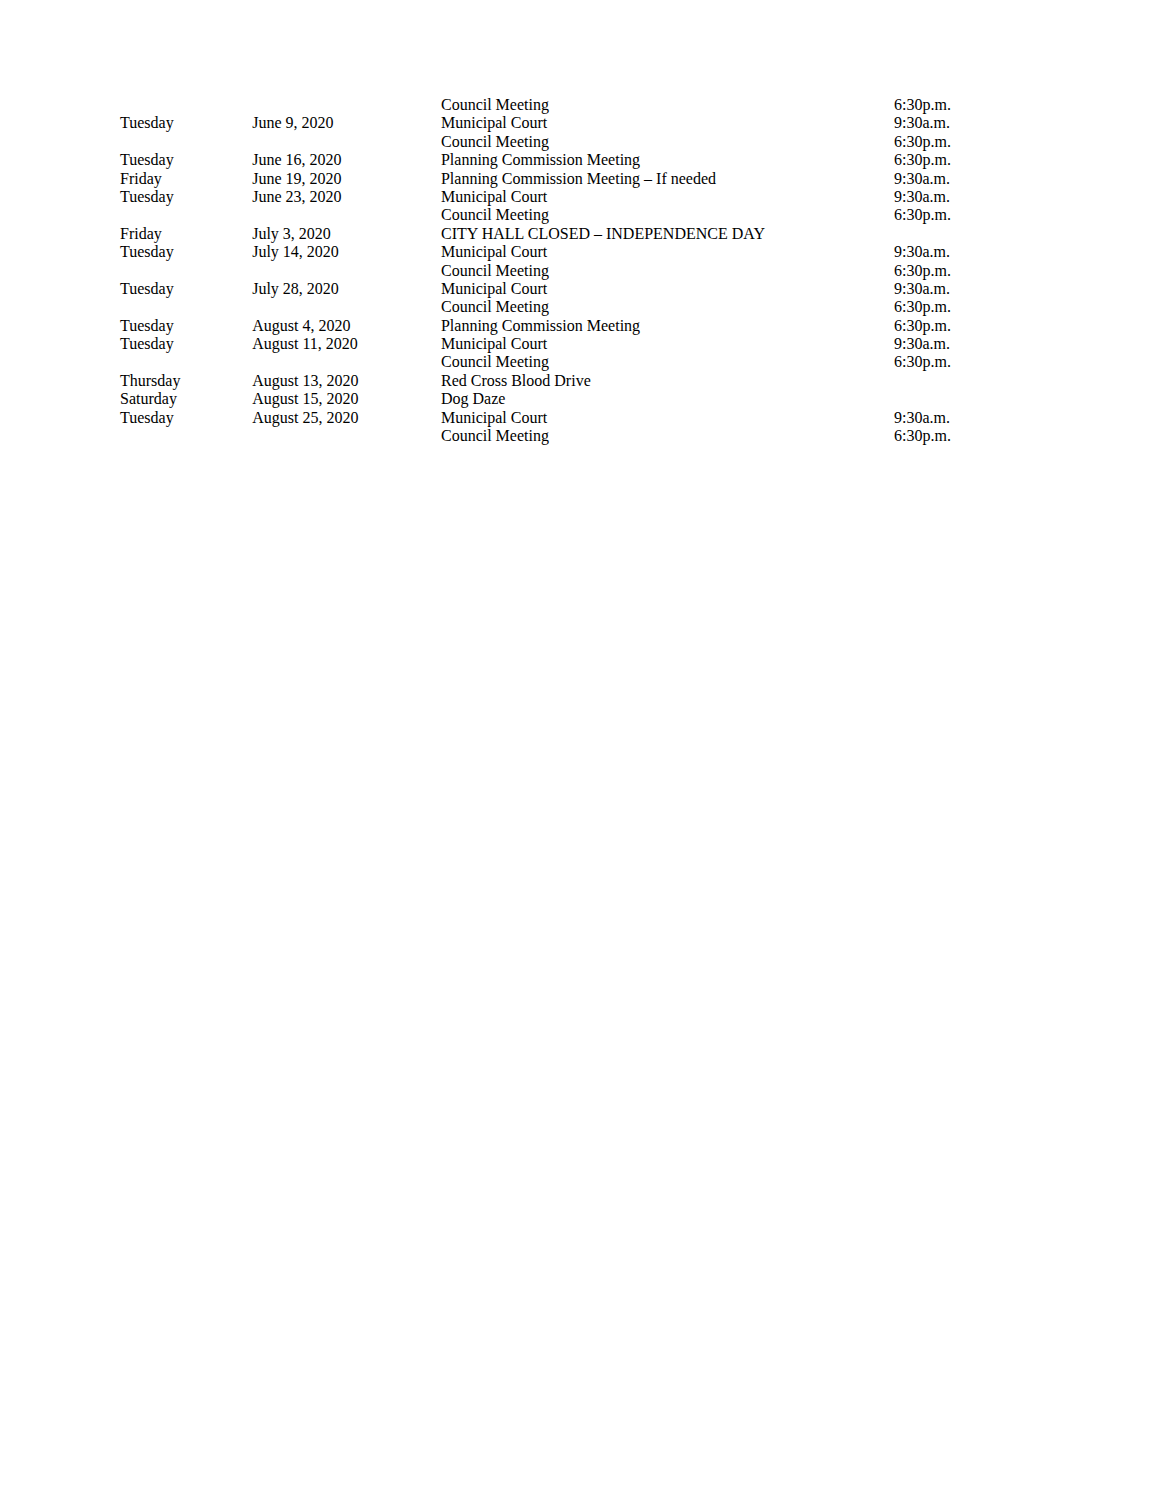| | | Council Meeting | 6:30p.m. |
| Tuesday | June 9, 2020 | Municipal Court | 9:30a.m. |
| | | Council Meeting | 6:30p.m. |
| Tuesday | June 16, 2020 | Planning Commission Meeting | 6:30p.m. |
| Friday | June 19, 2020 | Planning Commission Meeting – If needed | 9:30a.m. |
| Tuesday | June 23, 2020 | Municipal Court | 9:30a.m. |
| | | Council Meeting | 6:30p.m. |
| Friday | July 3, 2020 | CITY HALL CLOSED – INDEPENDENCE DAY |
| Tuesday | July 14, 2020 | Municipal Court | 9:30a.m. |
| | | Council Meeting | 6:30p.m. |
| Tuesday | July 28, 2020 | Municipal Court | 9:30a.m. |
| | | Council Meeting | 6:30p.m. |
| Tuesday | August 4, 2020 | Planning Commission Meeting | 6:30p.m. |
| Tuesday | August 11, 2020 | Municipal Court | 9:30a.m. |
| | | Council Meeting | 6:30p.m. |
| Thursday | August 13, 2020 | Red Cross Blood Drive | |
| Saturday | August 15, 2020 | Dog Daze | |
| Tuesday | August 25, 2020 | Municipal Court | 9:30a.m. |
| | | Council Meeting | 6:30p.m. |